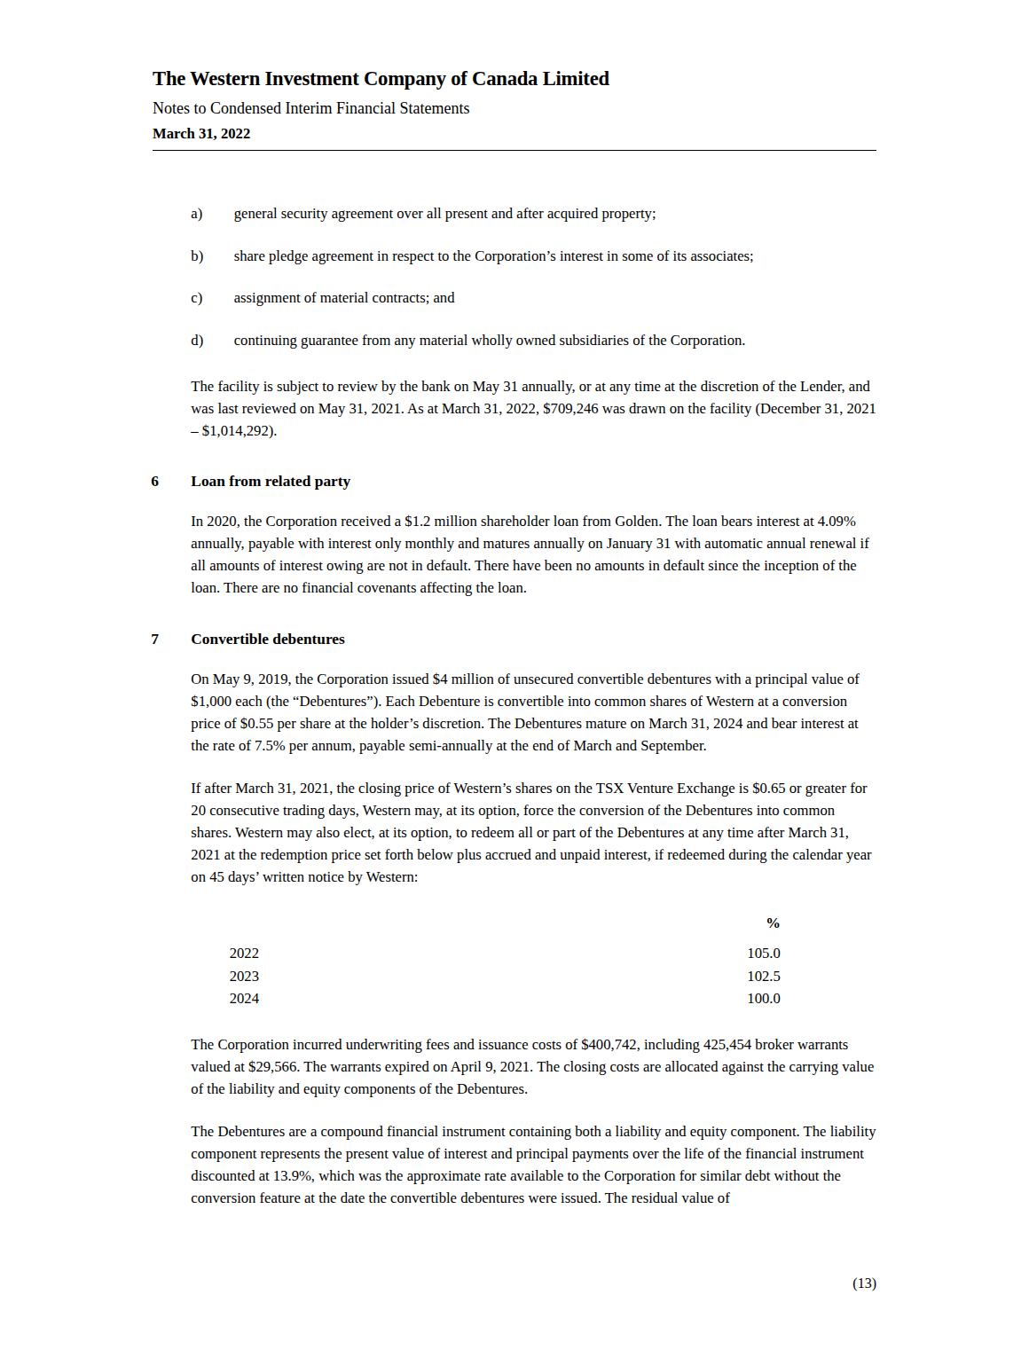The Western Investment Company of Canada Limited
Notes to Condensed Interim Financial Statements
March 31, 2022
general security agreement over all present and after acquired property;
share pledge agreement in respect to the Corporation’s interest in some of its associates;
assignment of material contracts; and
continuing guarantee from any material wholly owned subsidiaries of the Corporation.
The facility is subject to review by the bank on May 31 annually, or at any time at the discretion of the Lender, and was last reviewed on May 31, 2021. As at March 31, 2022, $709,246 was drawn on the facility (December 31, 2021 – $1,014,292).
6 Loan from related party
In 2020, the Corporation received a $1.2 million shareholder loan from Golden. The loan bears interest at 4.09% annually, payable with interest only monthly and matures annually on January 31 with automatic annual renewal if all amounts of interest owing are not in default. There have been no amounts in default since the inception of the loan. There are no financial covenants affecting the loan.
7 Convertible debentures
On May 9, 2019, the Corporation issued $4 million of unsecured convertible debentures with a principal value of $1,000 each (the “Debentures”). Each Debenture is convertible into common shares of Western at a conversion price of $0.55 per share at the holder’s discretion. The Debentures mature on March 31, 2024 and bear interest at the rate of 7.5% per annum, payable semi-annually at the end of March and September.
If after March 31, 2021, the closing price of Western’s shares on the TSX Venture Exchange is $0.65 or greater for 20 consecutive trading days, Western may, at its option, force the conversion of the Debentures into common shares. Western may also elect, at its option, to redeem all or part of the Debentures at any time after March 31, 2021 at the redemption price set forth below plus accrued and unpaid interest, if redeemed during the calendar year on 45 days’ written notice by Western:
| | % |
| --- | --- |
| 2022 | 105.0 |
| 2023 | 102.5 |
| 2024 | 100.0 |
The Corporation incurred underwriting fees and issuance costs of $400,742, including 425,454 broker warrants valued at $29,566. The warrants expired on April 9, 2021. The closing costs are allocated against the carrying value of the liability and equity components of the Debentures.
The Debentures are a compound financial instrument containing both a liability and equity component. The liability component represents the present value of interest and principal payments over the life of the financial instrument discounted at 13.9%, which was the approximate rate available to the Corporation for similar debt without the conversion feature at the date the convertible debentures were issued. The residual value of
(13)